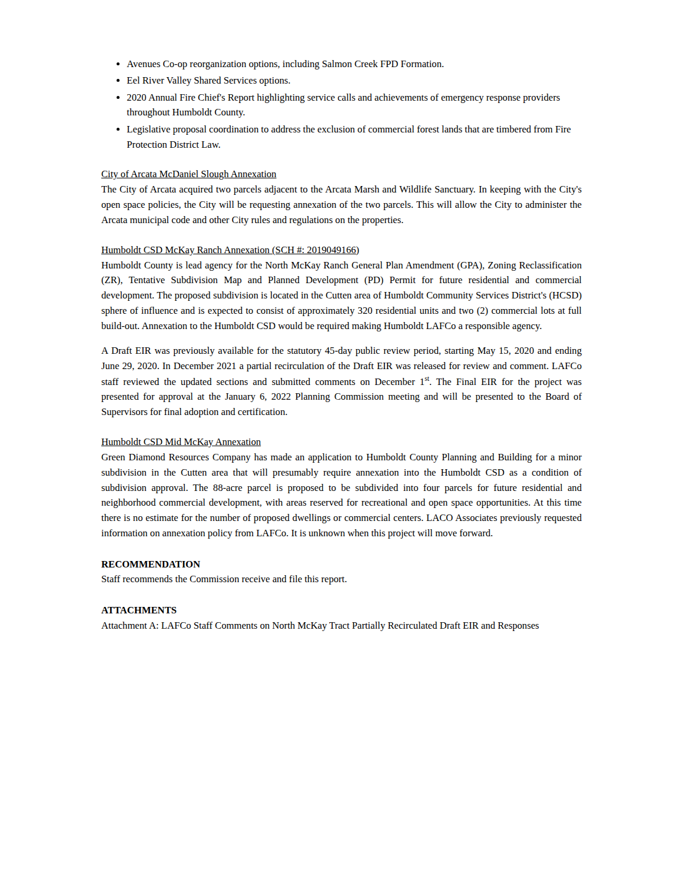Avenues Co-op reorganization options, including Salmon Creek FPD Formation.
Eel River Valley Shared Services options.
2020 Annual Fire Chief's Report highlighting service calls and achievements of emergency response providers throughout Humboldt County.
Legislative proposal coordination to address the exclusion of commercial forest lands that are timbered from Fire Protection District Law.
City of Arcata McDaniel Slough Annexation
The City of Arcata acquired two parcels adjacent to the Arcata Marsh and Wildlife Sanctuary. In keeping with the City's open space policies, the City will be requesting annexation of the two parcels. This will allow the City to administer the Arcata municipal code and other City rules and regulations on the properties.
Humboldt CSD McKay Ranch Annexation (SCH #: 2019049166)
Humboldt County is lead agency for the North McKay Ranch General Plan Amendment (GPA), Zoning Reclassification (ZR), Tentative Subdivision Map and Planned Development (PD) Permit for future residential and commercial development. The proposed subdivision is located in the Cutten area of Humboldt Community Services District's (HCSD) sphere of influence and is expected to consist of approximately 320 residential units and two (2) commercial lots at full build-out. Annexation to the Humboldt CSD would be required making Humboldt LAFCo a responsible agency.
A Draft EIR was previously available for the statutory 45-day public review period, starting May 15, 2020 and ending June 29, 2020. In December 2021 a partial recirculation of the Draft EIR was released for review and comment. LAFCo staff reviewed the updated sections and submitted comments on December 1st. The Final EIR for the project was presented for approval at the January 6, 2022 Planning Commission meeting and will be presented to the Board of Supervisors for final adoption and certification.
Humboldt CSD Mid McKay Annexation
Green Diamond Resources Company has made an application to Humboldt County Planning and Building for a minor subdivision in the Cutten area that will presumably require annexation into the Humboldt CSD as a condition of subdivision approval. The 88-acre parcel is proposed to be subdivided into four parcels for future residential and neighborhood commercial development, with areas reserved for recreational and open space opportunities. At this time there is no estimate for the number of proposed dwellings or commercial centers. LACO Associates previously requested information on annexation policy from LAFCo. It is unknown when this project will move forward.
RECOMMENDATION
Staff recommends the Commission receive and file this report.
ATTACHMENTS
Attachment A: LAFCo Staff Comments on North McKay Tract Partially Recirculated Draft EIR and Responses